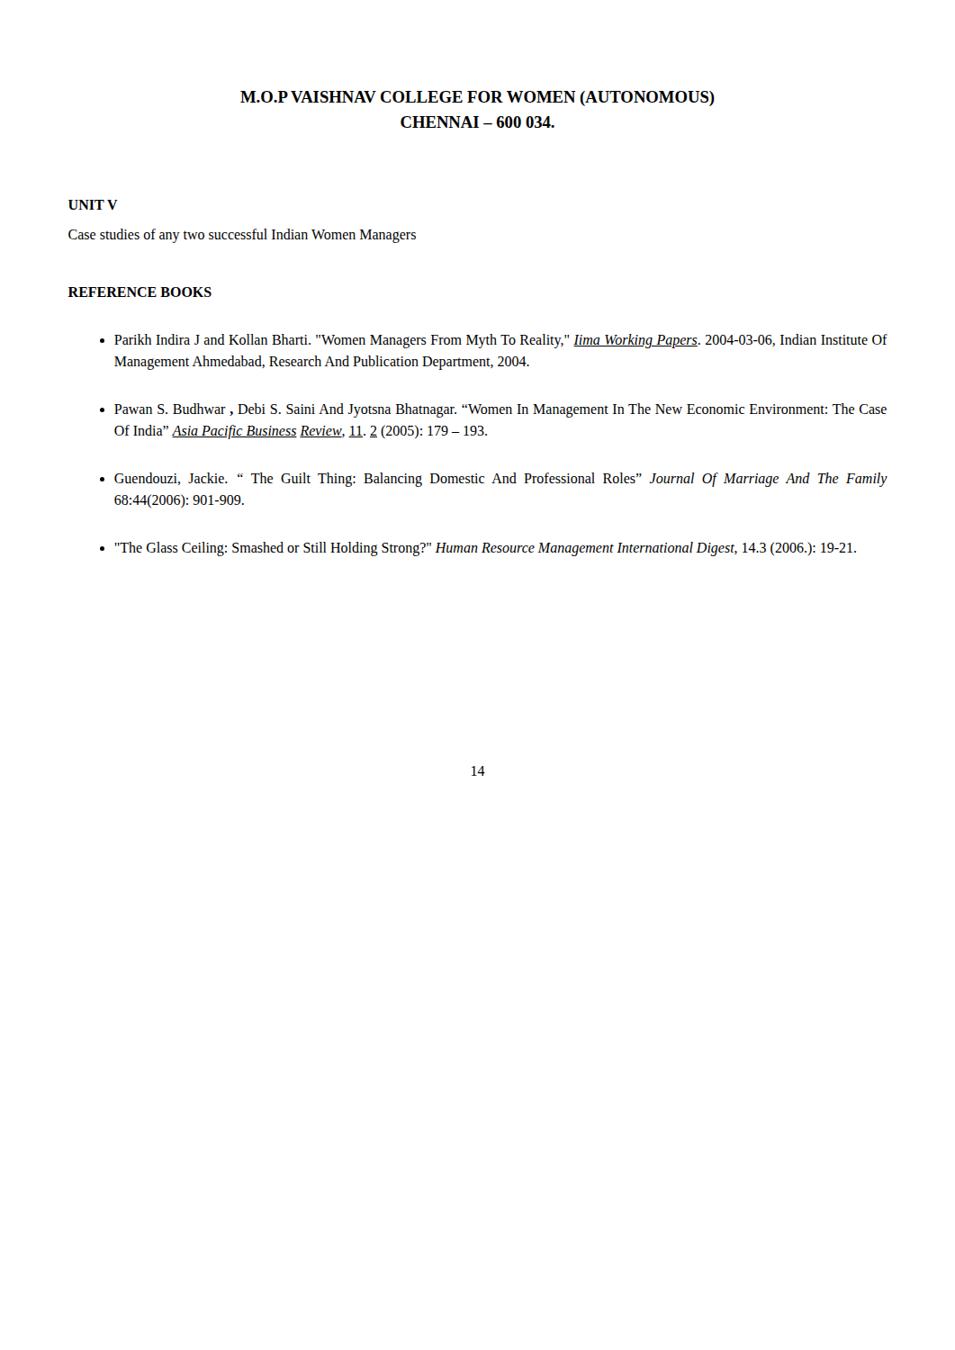M.O.P VAISHNAV COLLEGE FOR WOMEN (AUTONOMOUS) CHENNAI – 600 034.
UNIT V
Case studies of any two successful Indian Women Managers
REFERENCE BOOKS
Parikh Indira J and Kollan Bharti. "Women Managers From Myth To Reality," Iima Working Papers. 2004-03-06, Indian Institute Of Management Ahmedabad, Research And Publication Department, 2004.
Pawan S. Budhwar , Debi S. Saini And Jyotsna Bhatnagar. “Women In Management In The New Economic Environment: The Case Of India” Asia Pacific Business Review, 11. 2 (2005): 179 – 193.
Guendouzi, Jackie. “ The Guilt Thing: Balancing Domestic And Professional Roles” Journal Of Marriage And The Family 68:44(2006): 901-909.
"The Glass Ceiling: Smashed or Still Holding Strong?" Human Resource Management International Digest, 14.3 (2006.): 19-21.
14